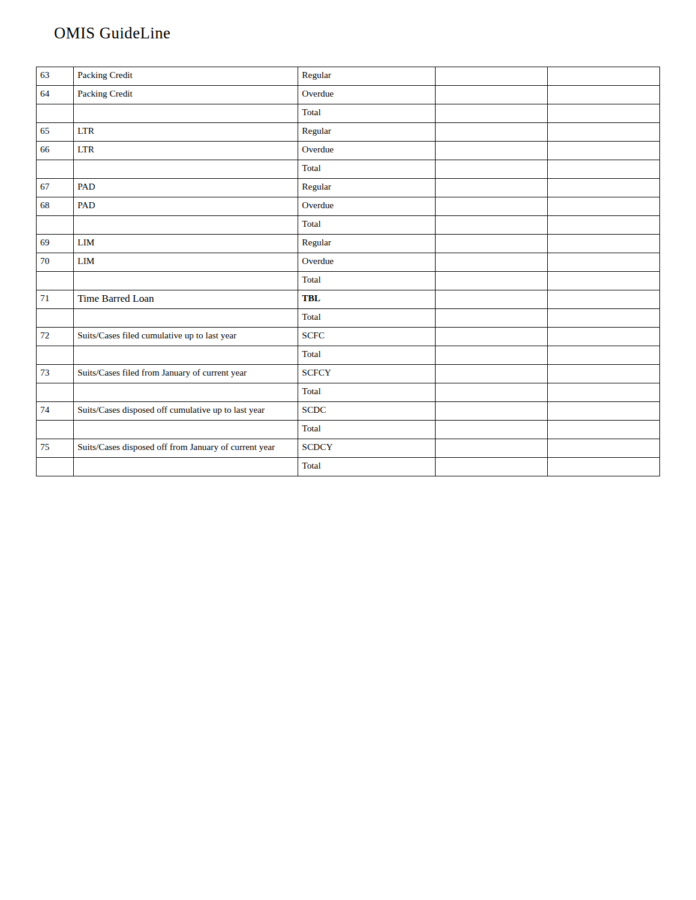OMIS GuideLine
| 63 | Packing Credit | Regular | | |
| 64 | Packing Credit | Overdue | | |
| | | Total | | |
| 65 | LTR | Regular | | |
| 66 | LTR | Overdue | | |
| | | Total | | |
| 67 | PAD | Regular | | |
| 68 | PAD | Overdue | | |
| | | Total | | |
| 69 | LIM | Regular | | |
| 70 | LIM | Overdue | | |
| | | Total | | |
| 71 | Time Barred Loan | TBL | | |
| | | Total | | |
| 72 | Suits/Cases filed cumulative up to last year | SCFC | | |
| | | Total | | |
| 73 | Suits/Cases filed from January of current year | SCFCY | | |
| | | Total | | |
| 74 | Suits/Cases disposed off cumulative up to last year | SCDC | | |
| | | Total | | |
| 75 | Suits/Cases disposed off from January of current year | SCDCY | | |
| | | Total | | |